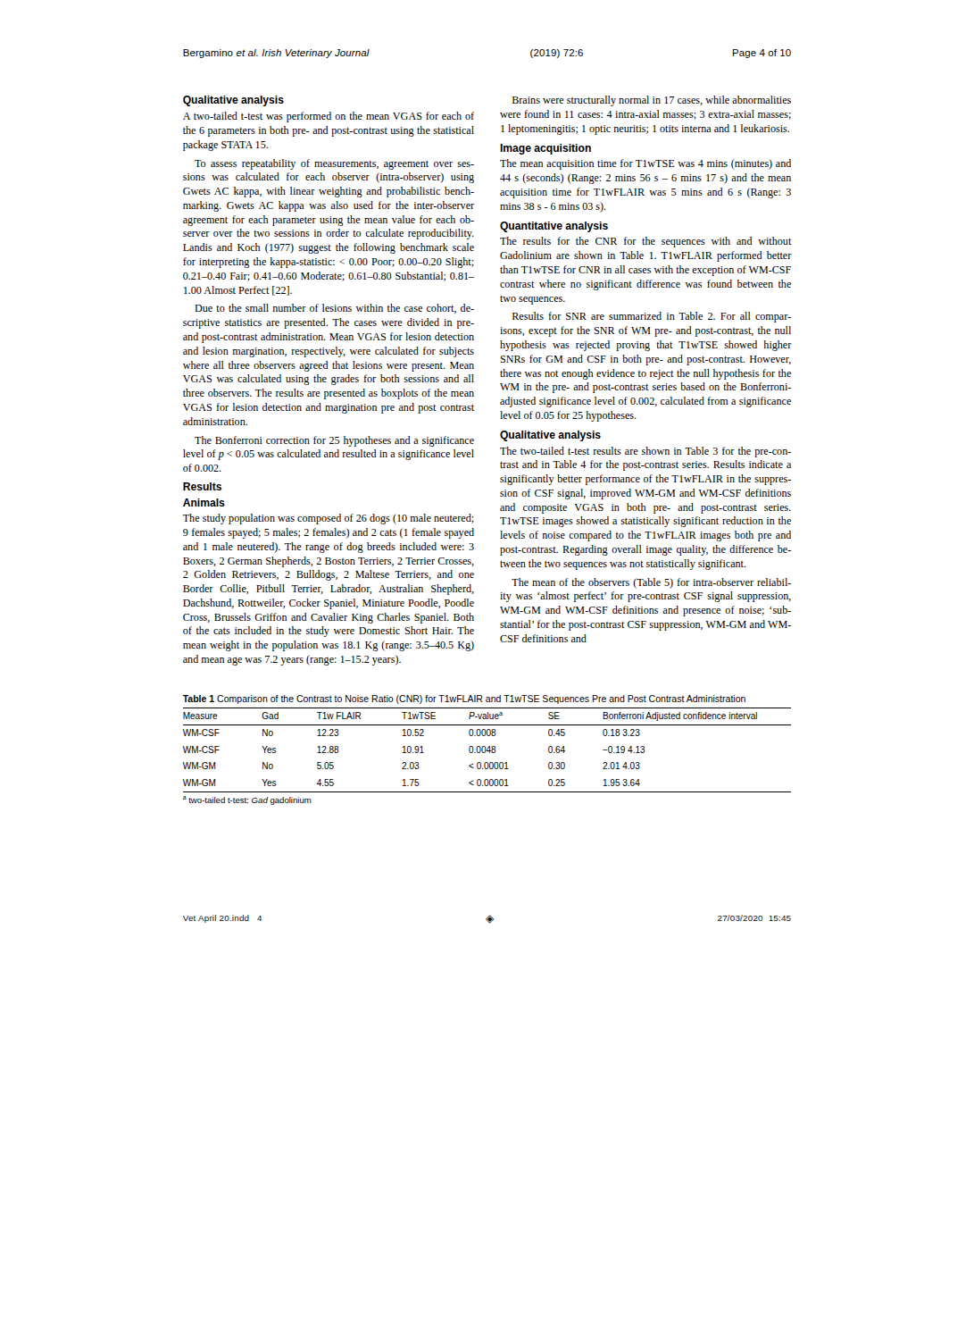Bergamino et al. Irish Veterinary Journal
(2019) 72:6
Page 4 of 10
Qualitative analysis
A two-tailed t-test was performed on the mean VGAS for each of the 6 parameters in both pre- and post-contrast using the statistical package STATA 15.
To assess repeatability of measurements, agreement over sessions was calculated for each observer (intra-observer) using Gwets AC kappa, with linear weighting and probabilistic benchmarking. Gwets AC kappa was also used for the inter-observer agreement for each parameter using the mean value for each observer over the two sessions in order to calculate reproducibility. Landis and Koch (1977) suggest the following benchmark scale for interpreting the kappa-statistic: < 0.00 Poor; 0.00–0.20 Slight; 0.21–0.40 Fair; 0.41–0.60 Moderate; 0.61–0.80 Substantial; 0.81–1.00 Almost Perfect [22].
Due to the small number of lesions within the case cohort, descriptive statistics are presented. The cases were divided in pre- and post-contrast administration. Mean VGAS for lesion detection and lesion margination, respectively, were calculated for subjects where all three observers agreed that lesions were present. Mean VGAS was calculated using the grades for both sessions and all three observers. The results are presented as boxplots of the mean VGAS for lesion detection and margination pre and post contrast administration.
The Bonferroni correction for 25 hypotheses and a significance level of p < 0.05 was calculated and resulted in a significance level of 0.002.
Results
Animals
The study population was composed of 26 dogs (10 male neutered; 9 females spayed; 5 males; 2 females) and 2 cats (1 female spayed and 1 male neutered). The range of dog breeds included were: 3 Boxers, 2 German Shepherds, 2 Boston Terriers, 2 Terrier Crosses, 2 Golden Retrievers, 2 Bulldogs, 2 Maltese Terriers, and one Border Collie, Pitbull Terrier, Labrador, Australian Shepherd, Dachshund, Rottweiler, Cocker Spaniel, Miniature Poodle, Poodle Cross, Brussels Griffon and Cavalier King Charles Spaniel. Both of the cats included in the study were Domestic Short Hair. The mean weight in the population was 18.1 Kg (range: 3.5–40.5 Kg) and mean age was 7.2 years (range: 1–15.2 years).
Brains were structurally normal in 17 cases, while abnormalities were found in 11 cases: 4 intra-axial masses; 3 extra-axial masses; 1 leptomeningitis; 1 optic neuritis; 1 otits interna and 1 leukariosis.
Image acquisition
The mean acquisition time for T1wTSE was 4 mins (minutes) and 44 s (seconds) (Range: 2 mins 56 s – 6 mins 17 s) and the mean acquisition time for T1wFLAIR was 5 mins and 6 s (Range: 3 mins 38 s - 6 mins 03 s).
Quantitative analysis
The results for the CNR for the sequences with and without Gadolinium are shown in Table 1. T1wFLAIR performed better than T1wTSE for CNR in all cases with the exception of WM-CSF contrast where no significant difference was found between the two sequences.
Results for SNR are summarized in Table 2. For all comparisons, except for the SNR of WM pre- and post-contrast, the null hypothesis was rejected proving that T1wTSE showed higher SNRs for GM and CSF in both pre- and post-contrast. However, there was not enough evidence to reject the null hypothesis for the WM in the pre- and post-contrast series based on the Bonferroni-adjusted significance level of 0.002, calculated from a significance level of 0.05 for 25 hypotheses.
Qualitative analysis
The two-tailed t-test results are shown in Table 3 for the pre-contrast and in Table 4 for the post-contrast series. Results indicate a significantly better performance of the T1wFLAIR in the suppression of CSF signal, improved WM-GM and WM-CSF definitions and composite VGAS in both pre- and post-contrast series. T1wTSE images showed a statistically significant reduction in the levels of noise compared to the T1wFLAIR images both pre and post-contrast. Regarding overall image quality, the difference between the two sequences was not statistically significant.
The mean of the observers (Table 5) for intra-observer reliability was ‘almost perfect’ for pre-contrast CSF signal suppression, WM-GM and WM-CSF definitions and presence of noise; ‘substantial’ for the post-contrast CSF suppression, WM-GM and WM-CSF definitions and
Table 1 Comparison of the Contrast to Noise Ratio (CNR) for T1wFLAIR and T1wTSE Sequences Pre and Post Contrast Administration
| Measure | Gad | T1w FLAIR | T1wTSE | P -value a | SE | Bonferroni Adjusted confidence interval |
| --- | --- | --- | --- | --- | --- | --- |
| WM-CSF | No | 12.23 | 10.52 | 0.0008 | 0.45 | 0.18 3.23 |
| WM-CSF | Yes | 12.88 | 10.91 | 0.0048 | 0.64 | −0.19 4.13 |
| WM-GM | No | 5.05 | 2.03 | < 0.00001 | 0.30 | 2.01 4.03 |
| WM-GM | Yes | 4.55 | 1.75 | < 0.00001 | 0.25 | 1.95 3.64 |
a two-tailed t-test: Gad gadolinium
Vet April 20.indd 4
◈
27/03/2020 15:45